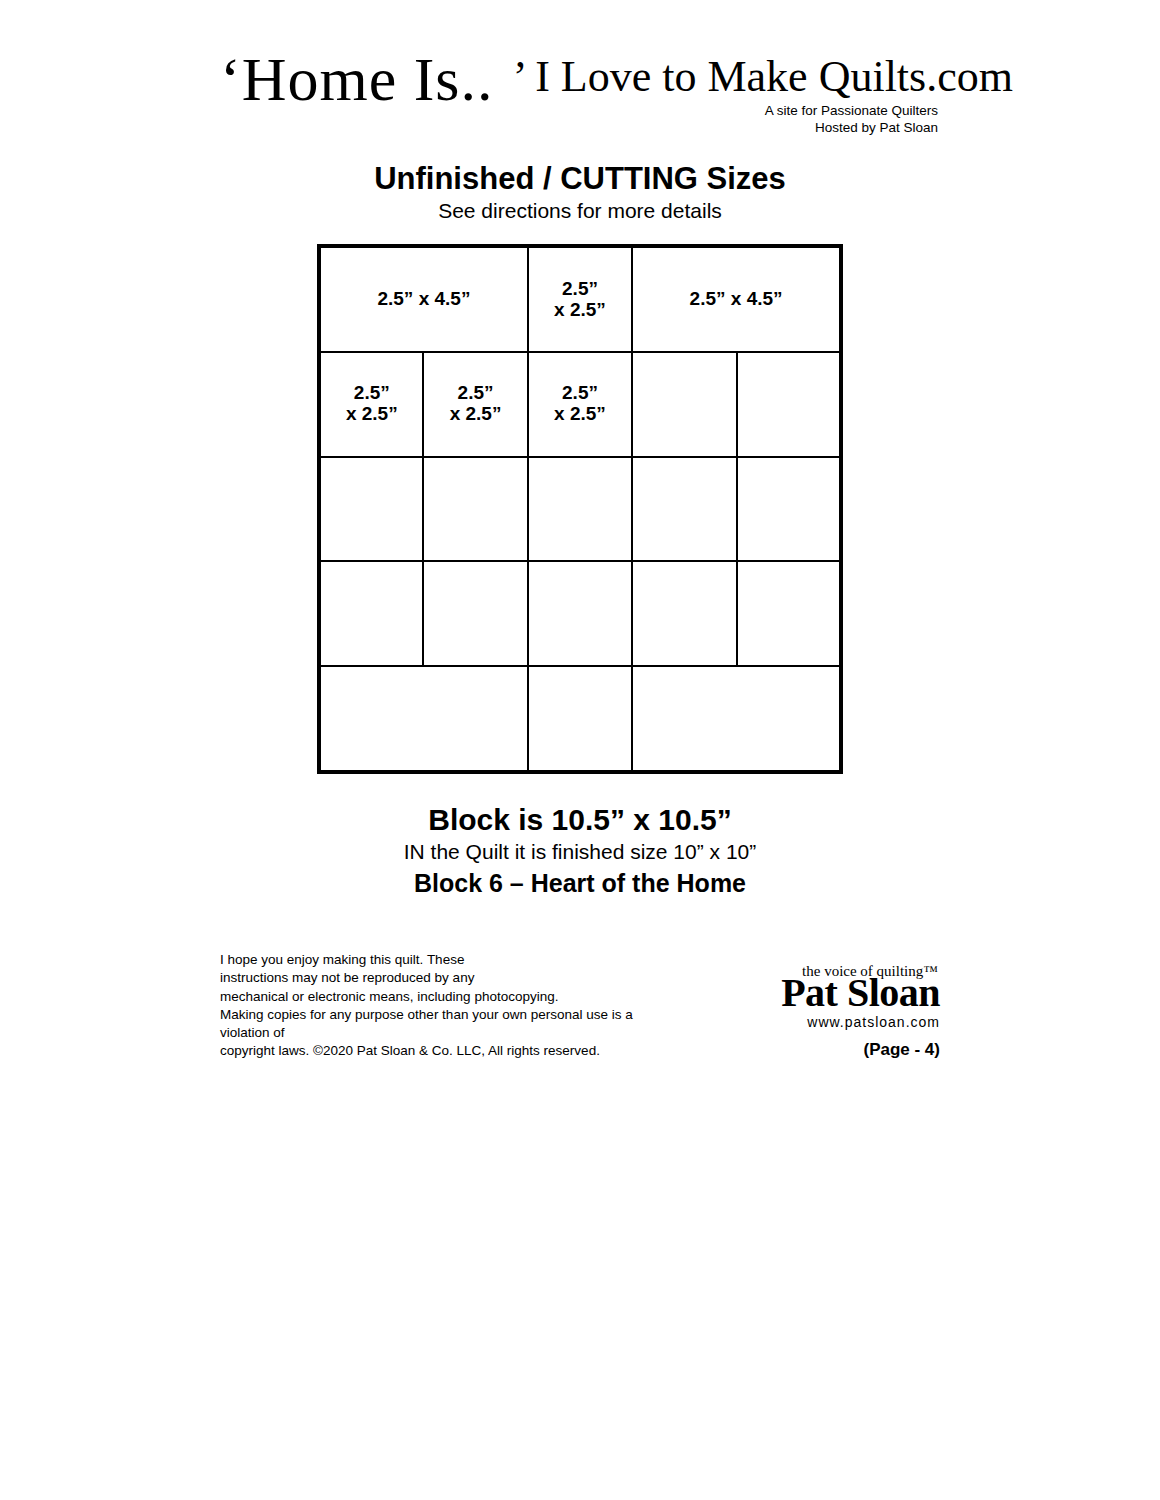‘Home Is..
’ I Love to Make Quilts.com
A site for Passionate Quilters
Hosted by Pat Sloan
Unfinished / CUTTING Sizes
See directions for more details
| 2.5” x 4.5” | 2.5” x 2.5” | 2.5” x 4.5” |
| 2.5” x 2.5” | 2.5” x 2.5” | 2.5” x 2.5” | | |
| | | 2.5” x 2.5” | | |
Block is 10.5” x 10.5”
IN the Quilt it is finished size 10” x 10”
Block 6 – Heart of the Home
I hope you enjoy making this quilt. These
instructions may not be reproduced by any
mechanical or electronic means, including photocopying.
Making copies for any purpose other than your own personal use is a violation of
copyright laws. ©2020 Pat Sloan & Co. LLC, All rights reserved.
the voice of quilting™
Pat Sloan
www.patsloan.com
(Page - 4)